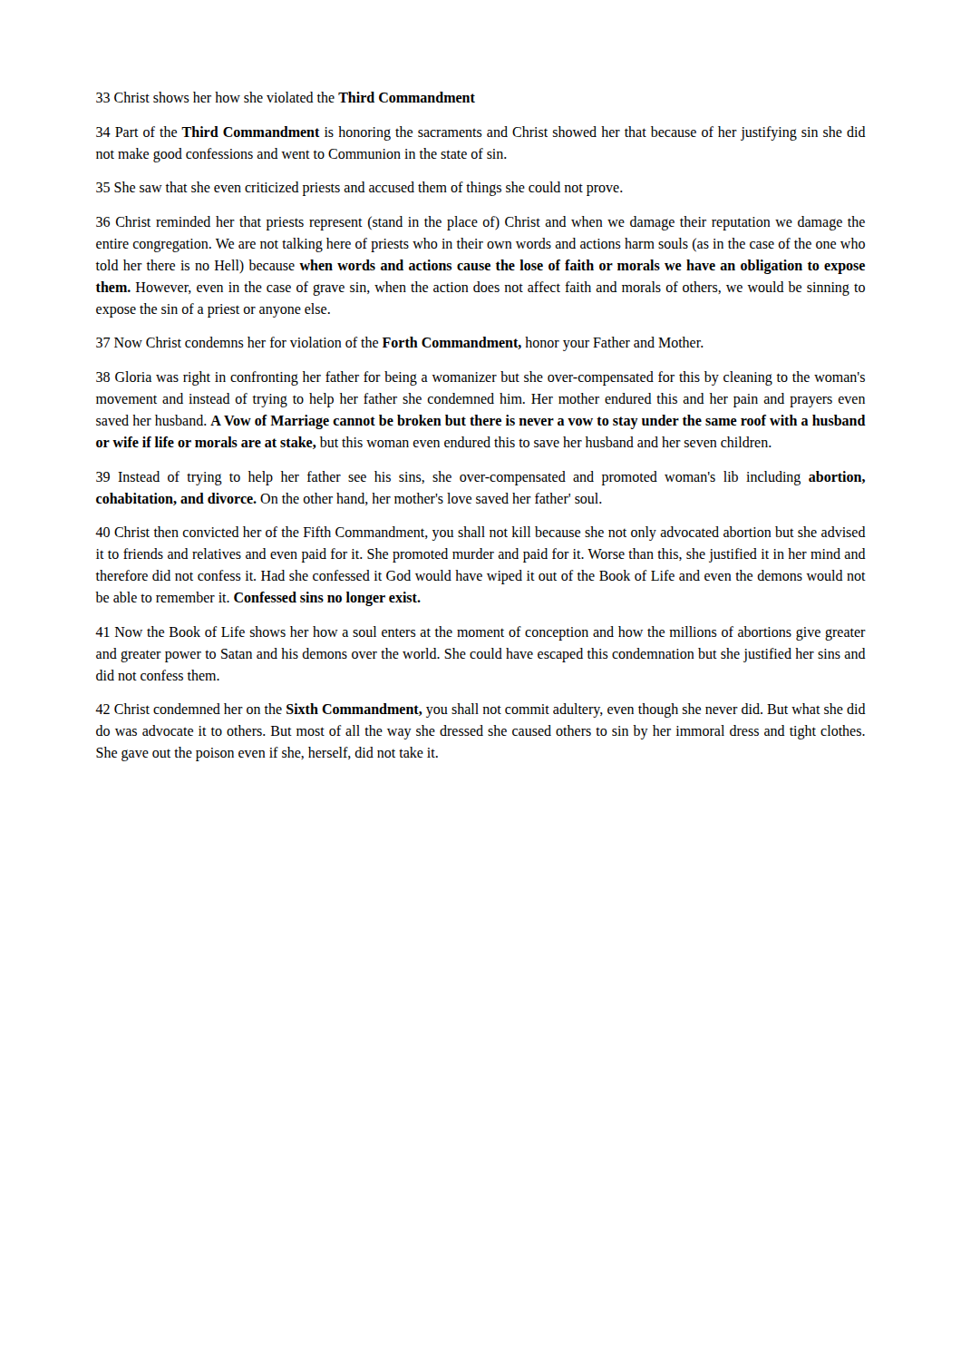33 Christ shows her how she violated the Third Commandment
34 Part of the Third Commandment is honoring the sacraments and Christ showed her that because of her justifying sin she did not make good confessions and went to Communion in the state of sin.
35 She saw that she even criticized priests and accused them of things she could not prove.
36 Christ reminded her that priests represent (stand in the place of) Christ and when we damage their reputation we damage the entire congregation. We are not talking here of priests who in their own words and actions harm souls (as in the case of the one who told her there is no Hell) because when words and actions cause the lose of faith or morals we have an obligation to expose them. However, even in the case of grave sin, when the action does not affect faith and morals of others, we would be sinning to expose the sin of a priest or anyone else.
37 Now Christ condemns her for violation of the Forth Commandment, honor your Father and Mother.
38 Gloria was right in confronting her father for being a womanizer but she over-compensated for this by cleaning to the woman's movement and instead of trying to help her father she condemned him. Her mother endured this and her pain and prayers even saved her husband. A Vow of Marriage cannot be broken but there is never a vow to stay under the same roof with a husband or wife if life or morals are at stake, but this woman even endured this to save her husband and her seven children.
39 Instead of trying to help her father see his sins, she over-compensated and promoted woman's lib including abortion, cohabitation, and divorce. On the other hand, her mother's love saved her father' soul.
40 Christ then convicted her of the Fifth Commandment, you shall not kill because she not only advocated abortion but she advised it to friends and relatives and even paid for it. She promoted murder and paid for it. Worse than this, she justified it in her mind and therefore did not confess it. Had she confessed it God would have wiped it out of the Book of Life and even the demons would not be able to remember it. Confessed sins no longer exist.
41 Now the Book of Life shows her how a soul enters at the moment of conception and how the millions of abortions give greater and greater power to Satan and his demons over the world. She could have escaped this condemnation but she justified her sins and did not confess them.
42 Christ condemned her on the Sixth Commandment, you shall not commit adultery, even though she never did. But what she did do was advocate it to others. But most of all the way she dressed she caused others to sin by her immoral dress and tight clothes. She gave out the poison even if she, herself, did not take it.